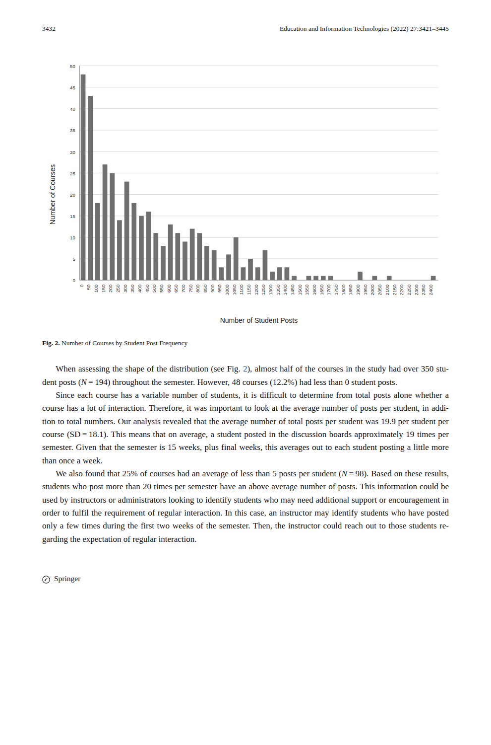3432 Education and Information Technologies (2022) 27:3421–3445
50 45 40 35 30 25 20 15 10 5 0 Number of Courses 0 50 100 150 200 250 300 350 400 450 500 550 600 650 700 750 800 850 900 950 1000 1050 1100 1150 1200 1250 1300 1350 1400 1450 1500 1550 1600 1650 1700 1750 1800 1850 1900 1950 2000 2050 2100 2150 2200 2250 2300 2350 2400 Number of Student Posts
Fig. 2. Number of Courses by Student Post Frequency
When assessing the shape of the distribution (see Fig. 2), almost half of the courses in the study had over 350 student posts (N = 194) throughout the semester. However, 48 courses (12.2%) had less than 0 student posts.
Since each course has a variable number of students, it is difficult to determine from total posts alone whether a course has a lot of interaction. Therefore, it was important to look at the average number of posts per student, in addition to total numbers. Our analysis revealed that the average number of total posts per student was 19.9 per student per course (SD = 18.1). This means that on average, a student posted in the discussion boards approximately 19 times per semester. Given that the semester is 15 weeks, plus final weeks, this averages out to each student posting a little more than once a week.
We also found that 25% of courses had an average of less than 5 posts per student (N = 98). Based on these results, students who post more than 20 times per semester have an above average number of posts. This information could be used by instructors or administrators looking to identify students who may need additional support or encouragement in order to fulfil the requirement of regular interaction. In this case, an instructor may identify students who have posted only a few times during the first two weeks of the semester. Then, the instructor could reach out to those students regarding the expectation of regular interaction.
Springer